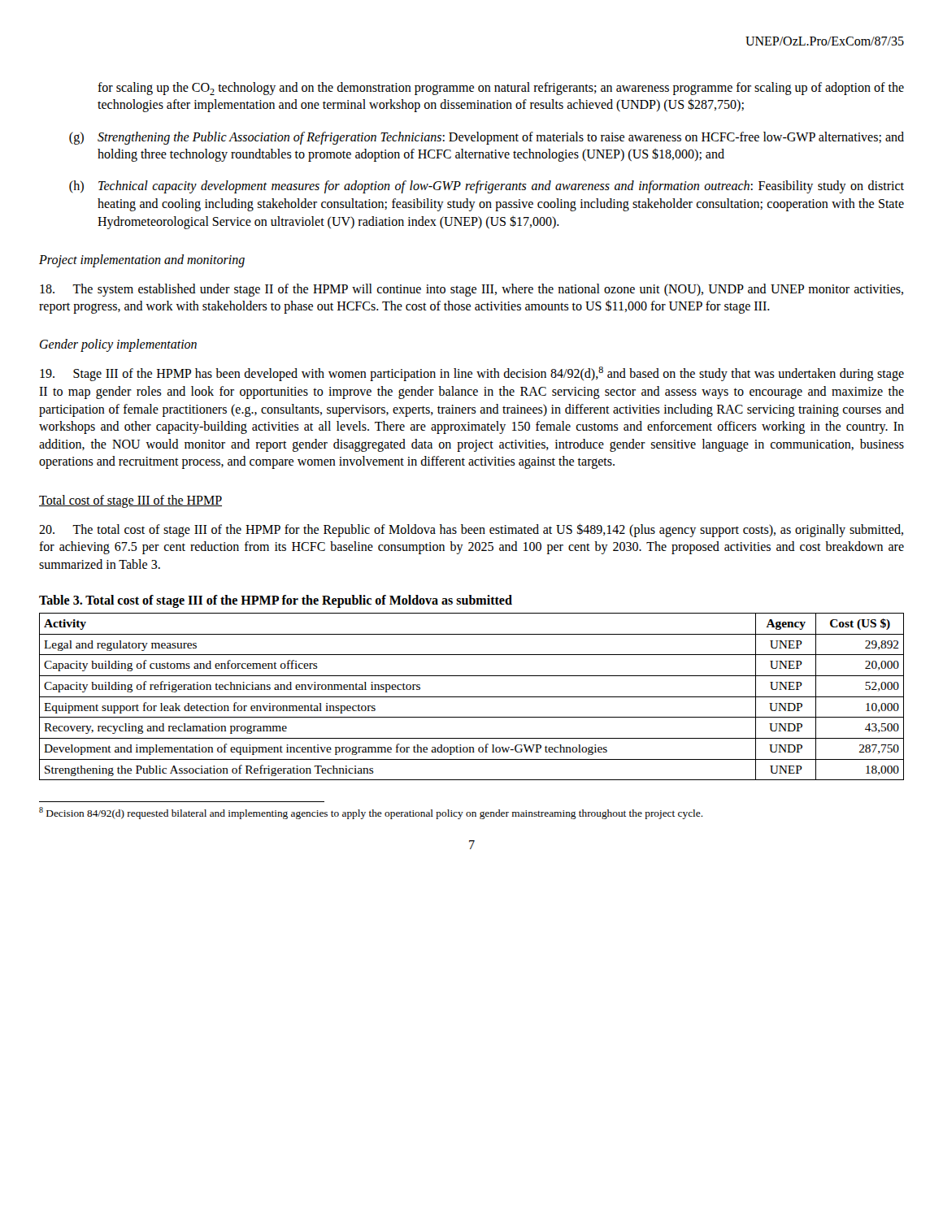UNEP/OzL.Pro/ExCom/87/35
for scaling up the CO2 technology and on the demonstration programme on natural refrigerants; an awareness programme for scaling up of adoption of the technologies after implementation and one terminal workshop on dissemination of results achieved (UNDP) (US $287,750);
(g)
Strengthening the Public Association of Refrigeration Technicians: Development of materials to raise awareness on HCFC-free low-GWP alternatives; and holding three technology roundtables to promote adoption of HCFC alternative technologies (UNEP) (US $18,000); and
(h)
Technical capacity development measures for adoption of low-GWP refrigerants and awareness and information outreach: Feasibility study on district heating and cooling including stakeholder consultation; feasibility study on passive cooling including stakeholder consultation; cooperation with the State Hydrometeorological Service on ultraviolet (UV) radiation index (UNEP) (US $17,000).
Project implementation and monitoring
18. The system established under stage II of the HPMP will continue into stage III, where the national ozone unit (NOU), UNDP and UNEP monitor activities, report progress, and work with stakeholders to phase out HCFCs. The cost of those activities amounts to US $11,000 for UNEP for stage III.
Gender policy implementation
19. Stage III of the HPMP has been developed with women participation in line with decision 84/92(d),8 and based on the study that was undertaken during stage II to map gender roles and look for opportunities to improve the gender balance in the RAC servicing sector and assess ways to encourage and maximize the participation of female practitioners (e.g., consultants, supervisors, experts, trainers and trainees) in different activities including RAC servicing training courses and workshops and other capacity-building activities at all levels. There are approximately 150 female customs and enforcement officers working in the country. In addition, the NOU would monitor and report gender disaggregated data on project activities, introduce gender sensitive language in communication, business operations and recruitment process, and compare women involvement in different activities against the targets.
Total cost of stage III of the HPMP
20. The total cost of stage III of the HPMP for the Republic of Moldova has been estimated at US $489,142 (plus agency support costs), as originally submitted, for achieving 67.5 per cent reduction from its HCFC baseline consumption by 2025 and 100 per cent by 2030. The proposed activities and cost breakdown are summarized in Table 3.
Table 3. Total cost of stage III of the HPMP for the Republic of Moldova as submitted
| Activity | Agency | Cost (US $) |
| --- | --- | --- |
| Legal and regulatory measures | UNEP | 29,892 |
| Capacity building of customs and enforcement officers | UNEP | 20,000 |
| Capacity building of refrigeration technicians and environmental inspectors | UNEP | 52,000 |
| Equipment support for leak detection for environmental inspectors | UNDP | 10,000 |
| Recovery, recycling and reclamation programme | UNDP | 43,500 |
| Development and implementation of equipment incentive programme for the adoption of low-GWP technologies | UNDP | 287,750 |
| Strengthening the Public Association of Refrigeration Technicians | UNEP | 18,000 |
8 Decision 84/92(d) requested bilateral and implementing agencies to apply the operational policy on gender mainstreaming throughout the project cycle.
7